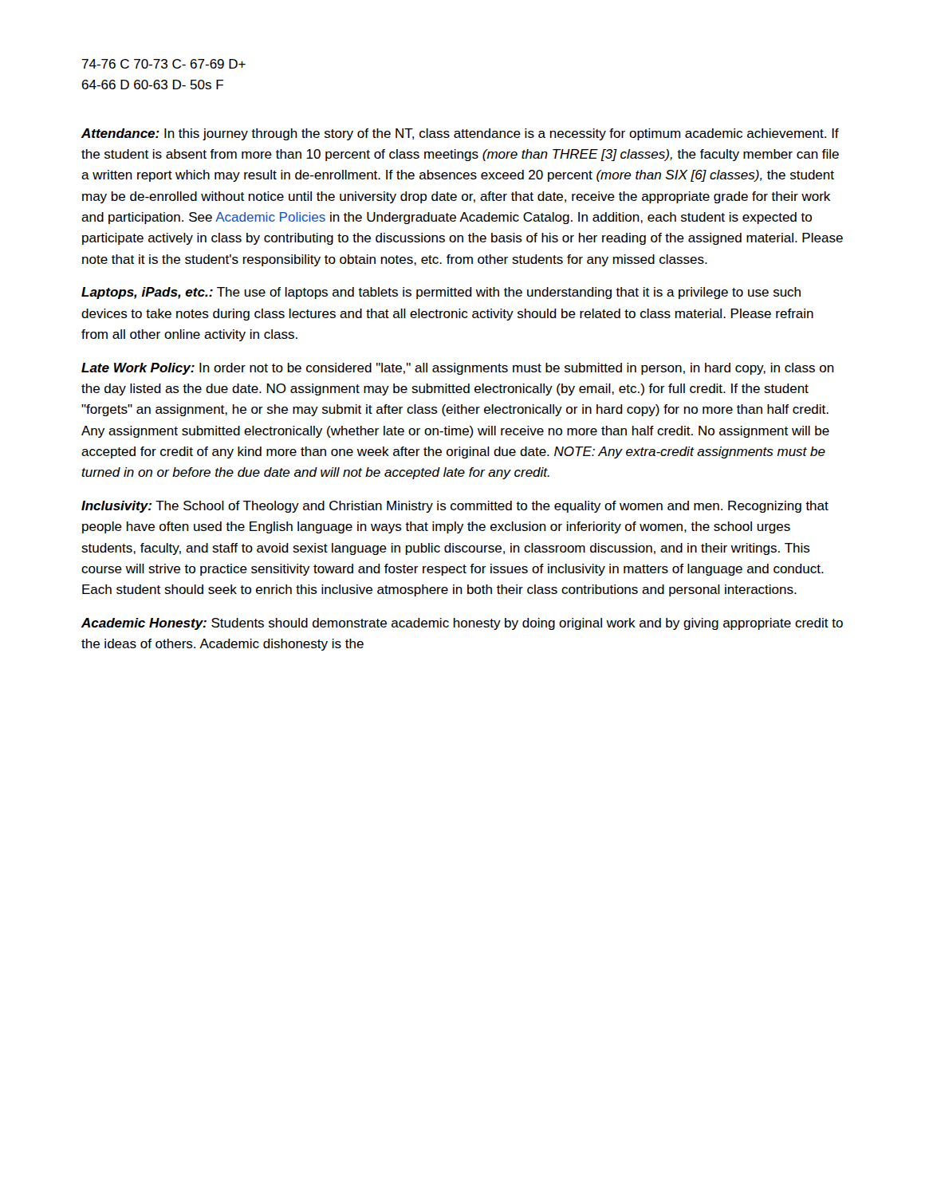74-76 C 70-73 C- 67-69 D+
64-66 D 60-63 D- 50s F
Attendance: In this journey through the story of the NT, class attendance is a necessity for optimum academic achievement. If the student is absent from more than 10 percent of class meetings (more than THREE [3] classes), the faculty member can file a written report which may result in de-enrollment. If the absences exceed 20 percent (more than SIX [6] classes), the student may be de-enrolled without notice until the university drop date or, after that date, receive the appropriate grade for their work and participation. See Academic Policies in the Undergraduate Academic Catalog. In addition, each student is expected to participate actively in class by contributing to the discussions on the basis of his or her reading of the assigned material. Please note that it is the student's responsibility to obtain notes, etc. from other students for any missed classes.
Laptops, iPads, etc.: The use of laptops and tablets is permitted with the understanding that it is a privilege to use such devices to take notes during class lectures and that all electronic activity should be related to class material. Please refrain from all other online activity in class.
Late Work Policy: In order not to be considered "late," all assignments must be submitted in person, in hard copy, in class on the day listed as the due date. NO assignment may be submitted electronically (by email, etc.) for full credit. If the student "forgets" an assignment, he or she may submit it after class (either electronically or in hard copy) for no more than half credit. Any assignment submitted electronically (whether late or on-time) will receive no more than half credit. No assignment will be accepted for credit of any kind more than one week after the original due date. NOTE: Any extra-credit assignments must be turned in on or before the due date and will not be accepted late for any credit.
Inclusivity: The School of Theology and Christian Ministry is committed to the equality of women and men. Recognizing that people have often used the English language in ways that imply the exclusion or inferiority of women, the school urges students, faculty, and staff to avoid sexist language in public discourse, in classroom discussion, and in their writings. This course will strive to practice sensitivity toward and foster respect for issues of inclusivity in matters of language and conduct. Each student should seek to enrich this inclusive atmosphere in both their class contributions and personal interactions.
Academic Honesty: Students should demonstrate academic honesty by doing original work and by giving appropriate credit to the ideas of others. Academic dishonesty is the